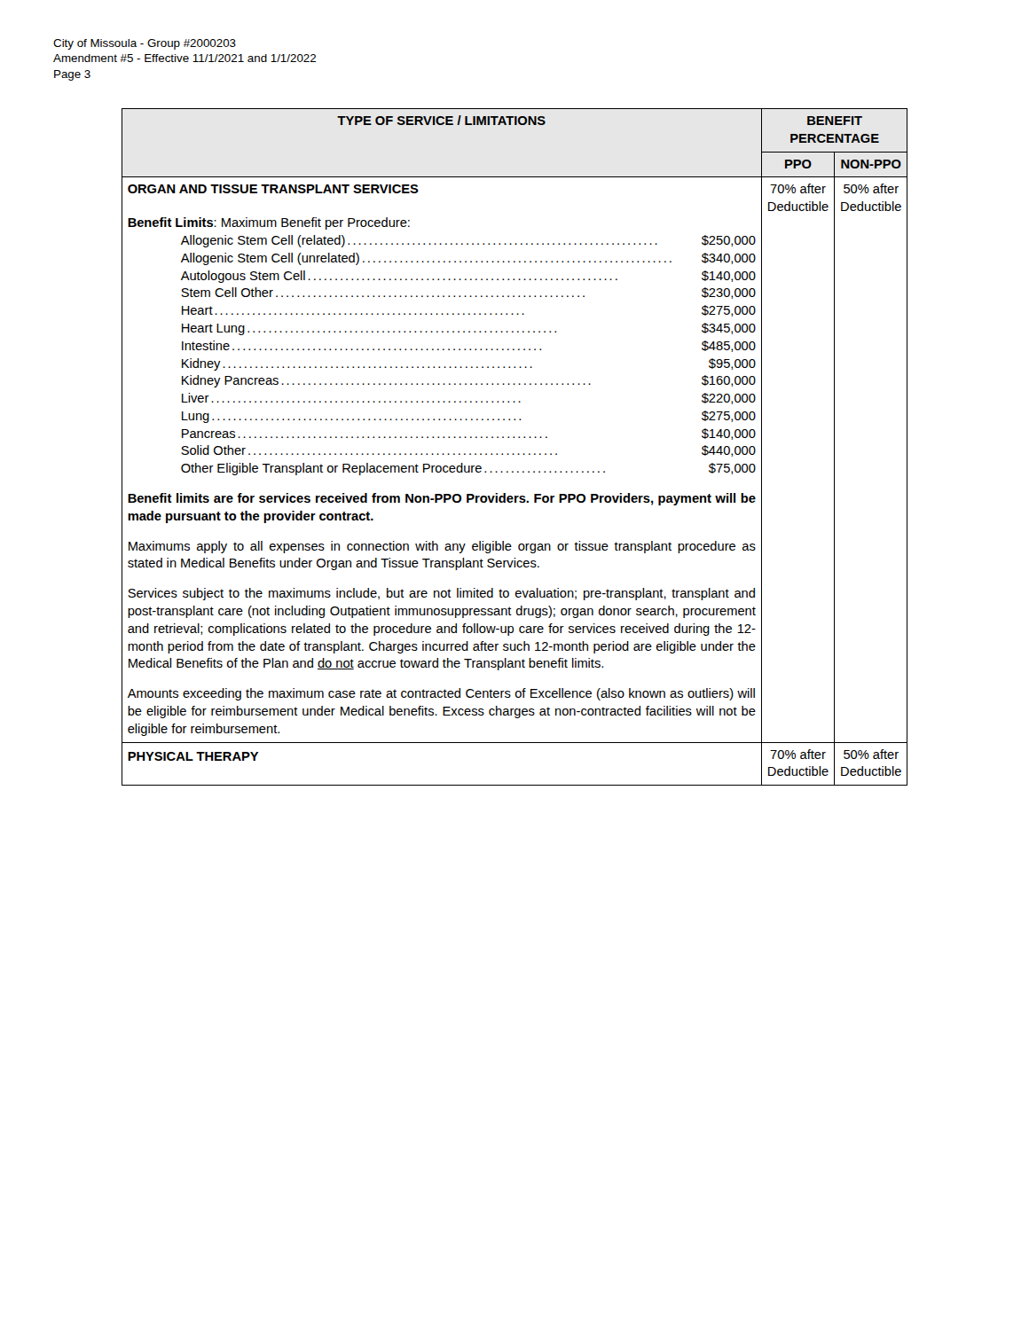City of Missoula - Group #2000203
Amendment #5 - Effective 11/1/2021 and 1/1/2022
Page 3
| TYPE OF SERVICE / LIMITATIONS | BENEFIT PERCENTAGE |
| --- | --- |
| PPO | NON-PPO |
| ORGAN AND TISSUE TRANSPLANT SERVICES Benefit Limits : Maximum Benefit per Procedure: Allogenic Stem Cell (related) .......................................................... $250,000 Allogenic Stem Cell (unrelated) .......................................................... $340,000 Autologous Stem Cell .......................................................... $140,000 Stem Cell Other .......................................................... $230,000 Heart .......................................................... $275,000 Heart Lung .......................................................... $345,000 Intestine .......................................................... $485,000 Kidney .......................................................... $95,000 Kidney Pancreas .......................................................... $160,000 Liver .......................................................... $220,000 Lung .......................................................... $275,000 Pancreas .......................................................... $140,000 Solid Other .......................................................... $440,000 Other Eligible Transplant or Replacement Procedure ....................... $75,000 Benefit limits are for services received from Non-PPO Providers. For PPO Providers, payment will be made pursuant to the provider contract. Maximums apply to all expenses in connection with any eligible organ or tissue transplant procedure as stated in Medical Benefits under Organ and Tissue Transplant Services. Services subject to the maximums include, but are not limited to evaluation; pre-transplant, transplant and post-transplant care (not including Outpatient immunosuppressant drugs); organ donor search, procurement and retrieval; complications related to the procedure and follow-up care for services received during the 12-month period from the date of transplant. Charges incurred after such 12-month period are eligible under the Medical Benefits of the Plan and do not accrue toward the Transplant benefit limits. Amounts exceeding the maximum case rate at contracted Centers of Excellence (also known as outliers) will be eligible for reimbursement under Medical benefits. Excess charges at non-contracted facilities will not be eligible for reimbursement. | 70% after Deductible | 50% after Deductible |
| PHYSICAL THERAPY | 70% after Deductible | 50% after Deductible |